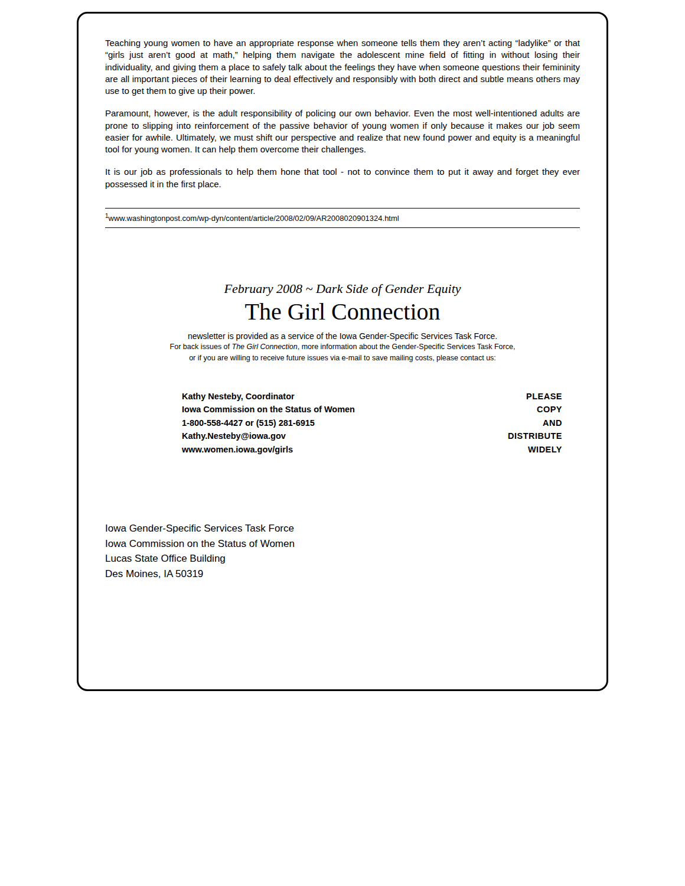Teaching young women to have an appropriate response when someone tells them they aren’t acting “ladylike” or that “girls just aren’t good at math,” helping them navigate the adolescent mine field of fitting in without losing their individuality, and giving them a place to safely talk about the feelings they have when someone questions their femininity are all important pieces of their learning to deal effectively and responsibly with both direct and subtle means others may use to get them to give up their power.
Paramount, however, is the adult responsibility of policing our own behavior. Even the most well-intentioned adults are prone to slipping into reinforcement of the passive behavior of young women if only because it makes our job seem easier for awhile. Ultimately, we must shift our perspective and realize that new found power and equity is a meaningful tool for young women. It can help them overcome their challenges.
It is our job as professionals to help them hone that tool - not to convince them to put it away and forget they ever possessed it in the first place.
1www.washingtonpost.com/wp-dyn/content/article/2008/02/09/AR2008020901324.html
February 2008 ~ Dark Side of Gender Equity
The Girl Connection
newsletter is provided as a service of the Iowa Gender-Specific Services Task Force.
For back issues of The Girl Connection, more information about the Gender-Specific Services Task Force,
or if you are willing to receive future issues via e-mail to save mailing costs, please contact us:
Kathy Nesteby, Coordinator
Iowa Commission on the Status of Women
1-800-558-4427 or (515) 281-6915
Kathy.Nesteby@iowa.gov
www.women.iowa.gov/girls
PLEASE
COPY
AND
DISTRIBUTE
WIDELY
Iowa Gender-Specific Services Task Force
Iowa Commission on the Status of Women
Lucas State Office Building
Des Moines, IA 50319